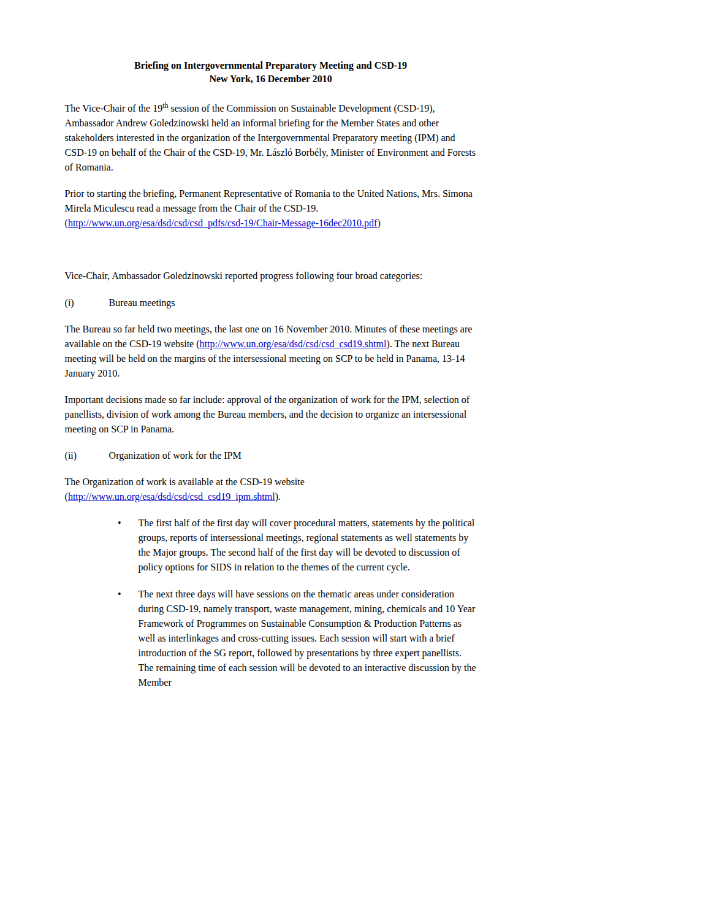Briefing on Intergovernmental Preparatory Meeting and CSD-19
New York, 16 December 2010
The Vice-Chair of the 19th session of the Commission on Sustainable Development (CSD-19), Ambassador Andrew Goledzinowski held an informal briefing for the Member States and other stakeholders interested in the organization of the Intergovernmental Preparatory meeting (IPM) and CSD-19 on behalf of the Chair of the CSD-19, Mr. László Borbély, Minister of Environment and Forests of Romania.
Prior to starting the briefing, Permanent Representative of Romania to the United Nations, Mrs. Simona Mirela Miculescu read a message from the Chair of the CSD-19.
(http://www.un.org/esa/dsd/csd/csd_pdfs/csd-19/Chair-Message-16dec2010.pdf)
Vice-Chair, Ambassador Goledzinowski reported progress following four broad categories:
(i)
Bureau meetings
The Bureau so far held two meetings, the last one on 16 November 2010. Minutes of these meetings are available on the CSD-19 website (http://www.un.org/esa/dsd/csd/csd_csd19.shtml). The next Bureau meeting will be held on the margins of the intersessional meeting on SCP to be held in Panama, 13-14 January 2010.
Important decisions made so far include: approval of the organization of work for the IPM, selection of panellists, division of work among the Bureau members, and the decision to organize an intersessional meeting on SCP in Panama.
(ii)
Organization of work for the IPM
The Organization of work is available at the CSD-19 website
(http://www.un.org/esa/dsd/csd/csd_csd19_ipm.shtml).
•
The first half of the first day will cover procedural matters, statements by the political groups, reports of intersessional meetings, regional statements as well statements by the Major groups. The second half of the first day will be devoted to discussion of policy options for SIDS in relation to the themes of the current cycle.
•
The next three days will have sessions on the thematic areas under consideration during CSD-19, namely transport, waste management, mining, chemicals and 10 Year Framework of Programmes on Sustainable Consumption & Production Patterns as well as interlinkages and cross-cutting issues. Each session will start with a brief introduction of the SG report, followed by presentations by three expert panellists. The remaining time of each session will be devoted to an interactive discussion by the Member